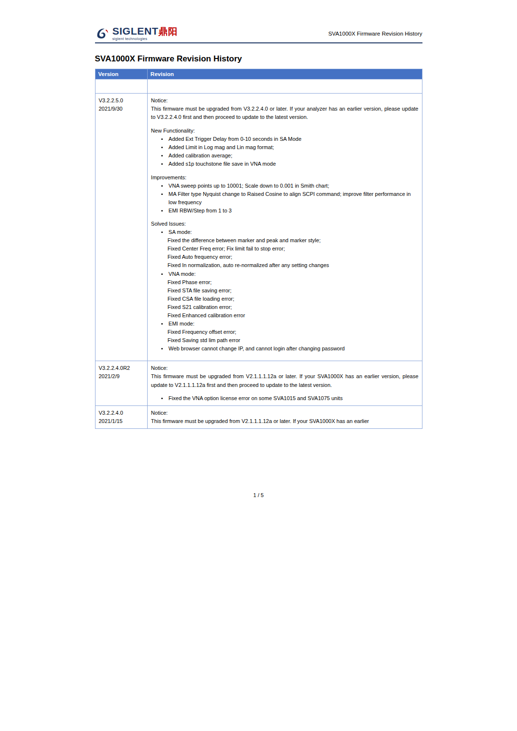SIGLENT鼎阳
siglent technologies
SVA1000X Firmware Revision History
SVA1000X Firmware Revision History
| Version | Revision |
| --- | --- |
| V3.2.2.5.0 2021/9/30 | Notice: This firmware must be upgraded from V3.2.2.4.0 or later. If your analyzer has an earlier version, please update to V3.2.2.4.0 first and then proceed to update to the latest version. New Functionality: Added Ext Trigger Delay from 0-10 seconds in SA Mode Added Limit in Log mag and Lin mag format; Added calibration average; Added s1p touchstone file save in VNA mode Improvements: VNA sweep points up to 10001; Scale down to 0.001 in Smith chart; MA Filter type Nyquist change to Raised Cosine to align SCPI command; improve filter performance in low frequency EMI RBW/Step from 1 to 3 Solved Issues: SA mode: Fixed the difference between marker and peak and marker style; Fixed Center Freq error; Fix limit fail to stop error; Fixed Auto frequency error; Fixed In normalization, auto re-normalized after any setting changes VNA mode: Fixed Phase error; Fixed STA file saving error; Fixed CSA file loading error; Fixed S21 calibration error; Fixed Enhanced calibration error EMI mode: Fixed Frequency offset error; Fixed Saving std lim path error Web browser cannot change IP, and cannot login after changing password |
| V3.2.2.4.0R2 2021/2/9 | Notice: This firmware must be upgraded from V2.1.1.1.12a or later. If your SVA1000X has an earlier version, please update to V2.1.1.1.12a first and then proceed to update to the latest version. Fixed the VNA option license error on some SVA1015 and SVA1075 units |
| V3.2.2.4.0 2021/1/15 | Notice: This firmware must be upgraded from V2.1.1.1.12a or later. If your SVA1000X has an earlier |
1 / 5